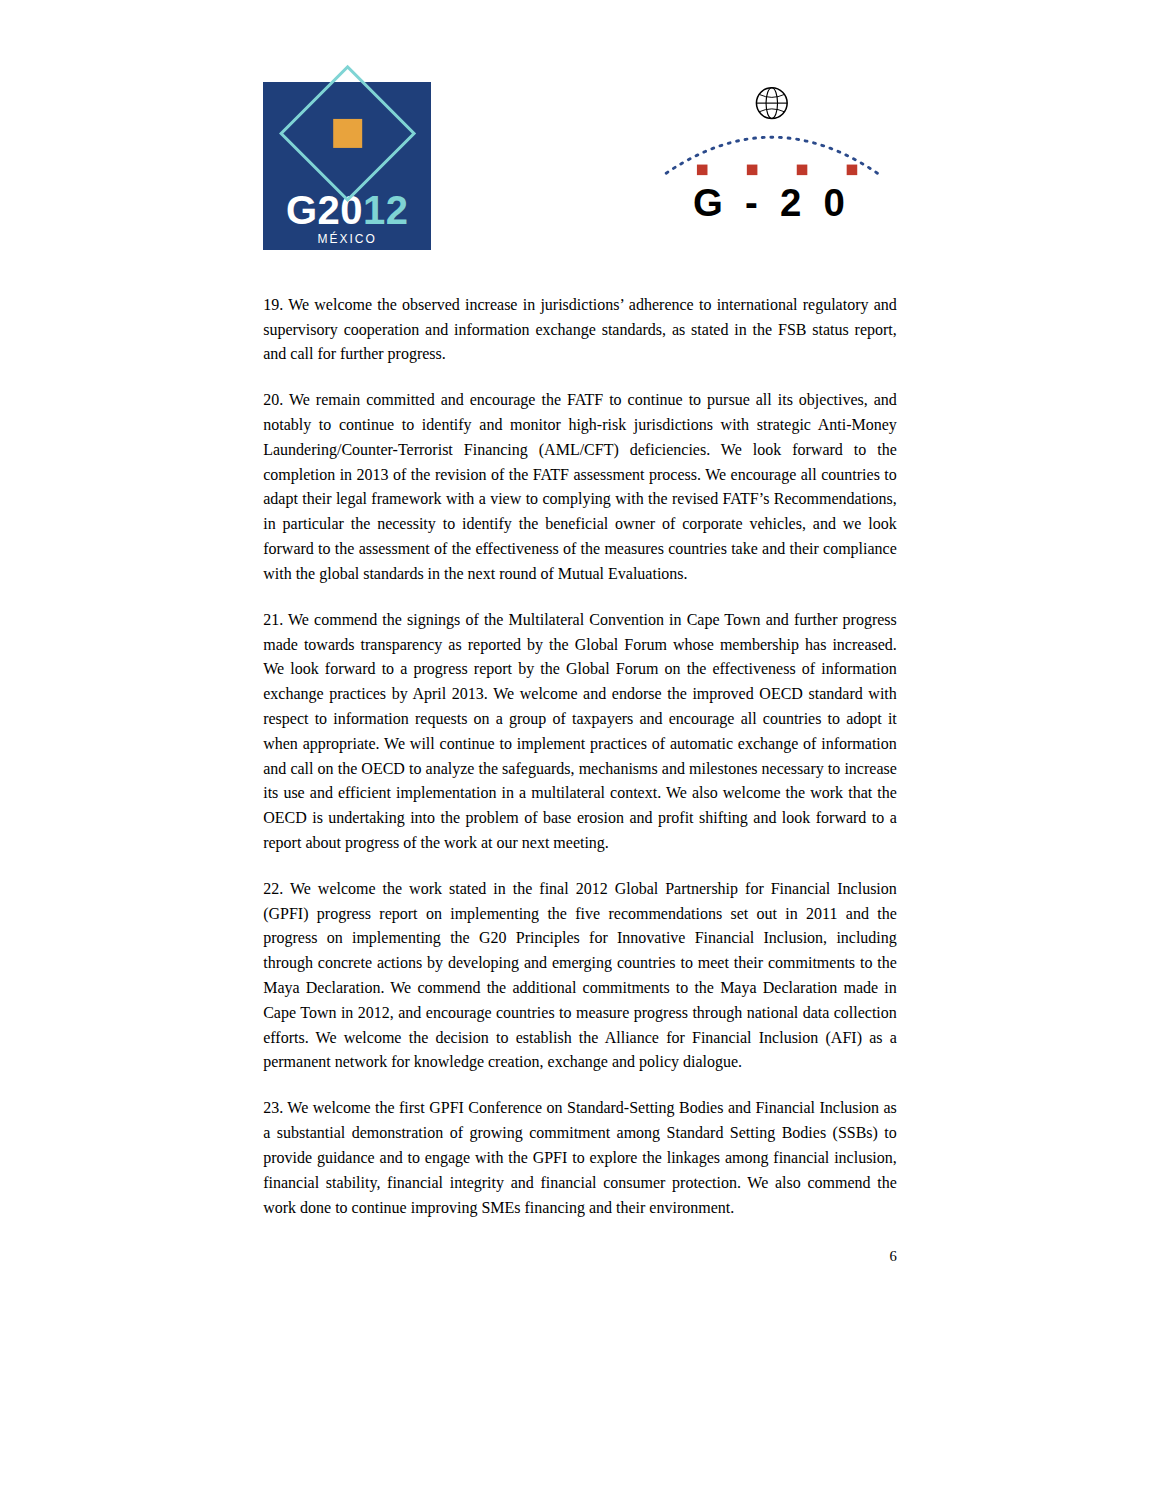G2012
MÉXICO
G - 2 0
19. We welcome the observed increase in jurisdictions’ adherence to international regulatory and supervisory cooperation and information exchange standards, as stated in the FSB status report, and call for further progress.
20. We remain committed and encourage the FATF to continue to pursue all its objectives, and notably to continue to identify and monitor high-risk jurisdictions with strategic Anti-Money Laundering/Counter-Terrorist Financing (AML/CFT) deficiencies. We look forward to the completion in 2013 of the revision of the FATF assessment process. We encourage all countries to adapt their legal framework with a view to complying with the revised FATF’s Recommendations, in particular the necessity to identify the beneficial owner of corporate vehicles, and we look forward to the assessment of the effectiveness of the measures countries take and their compliance with the global standards in the next round of Mutual Evaluations.
21. We commend the signings of the Multilateral Convention in Cape Town and further progress made towards transparency as reported by the Global Forum whose membership has increased. We look forward to a progress report by the Global Forum on the effectiveness of information exchange practices by April 2013. We welcome and endorse the improved OECD standard with respect to information requests on a group of taxpayers and encourage all countries to adopt it when appropriate. We will continue to implement practices of automatic exchange of information and call on the OECD to analyze the safeguards, mechanisms and milestones necessary to increase its use and efficient implementation in a multilateral context. We also welcome the work that the OECD is undertaking into the problem of base erosion and profit shifting and look forward to a report about progress of the work at our next meeting.
22. We welcome the work stated in the final 2012 Global Partnership for Financial Inclusion (GPFI) progress report on implementing the five recommendations set out in 2011 and the progress on implementing the G20 Principles for Innovative Financial Inclusion, including through concrete actions by developing and emerging countries to meet their commitments to the Maya Declaration. We commend the additional commitments to the Maya Declaration made in Cape Town in 2012, and encourage countries to measure progress through national data collection efforts. We welcome the decision to establish the Alliance for Financial Inclusion (AFI) as a permanent network for knowledge creation, exchange and policy dialogue.
23. We welcome the first GPFI Conference on Standard-Setting Bodies and Financial Inclusion as a substantial demonstration of growing commitment among Standard Setting Bodies (SSBs) to provide guidance and to engage with the GPFI to explore the linkages among financial inclusion, financial stability, financial integrity and financial consumer protection. We also commend the work done to continue improving SMEs financing and their environment.
6